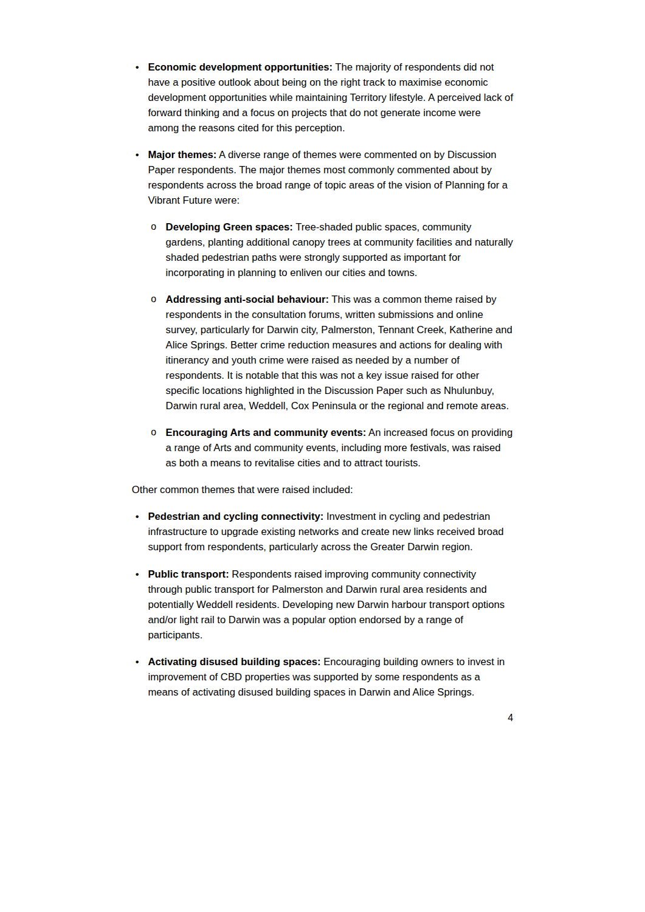Economic development opportunities: The majority of respondents did not have a positive outlook about being on the right track to maximise economic development opportunities while maintaining Territory lifestyle. A perceived lack of forward thinking and a focus on projects that do not generate income were among the reasons cited for this perception.
Major themes: A diverse range of themes were commented on by Discussion Paper respondents. The major themes most commonly commented about by respondents across the broad range of topic areas of the vision of Planning for a Vibrant Future were:
Developing Green spaces: Tree-shaded public spaces, community gardens, planting additional canopy trees at community facilities and naturally shaded pedestrian paths were strongly supported as important for incorporating in planning to enliven our cities and towns.
Addressing anti-social behaviour: This was a common theme raised by respondents in the consultation forums, written submissions and online survey, particularly for Darwin city, Palmerston, Tennant Creek, Katherine and Alice Springs. Better crime reduction measures and actions for dealing with itinerancy and youth crime were raised as needed by a number of respondents. It is notable that this was not a key issue raised for other specific locations highlighted in the Discussion Paper such as Nhulunbuy, Darwin rural area, Weddell, Cox Peninsula or the regional and remote areas.
Encouraging Arts and community events: An increased focus on providing a range of Arts and community events, including more festivals, was raised as both a means to revitalise cities and to attract tourists.
Other common themes that were raised included:
Pedestrian and cycling connectivity: Investment in cycling and pedestrian infrastructure to upgrade existing networks and create new links received broad support from respondents, particularly across the Greater Darwin region.
Public transport: Respondents raised improving community connectivity through public transport for Palmerston and Darwin rural area residents and potentially Weddell residents. Developing new Darwin harbour transport options and/or light rail to Darwin was a popular option endorsed by a range of participants.
Activating disused building spaces: Encouraging building owners to invest in improvement of CBD properties was supported by some respondents as a means of activating disused building spaces in Darwin and Alice Springs.
4